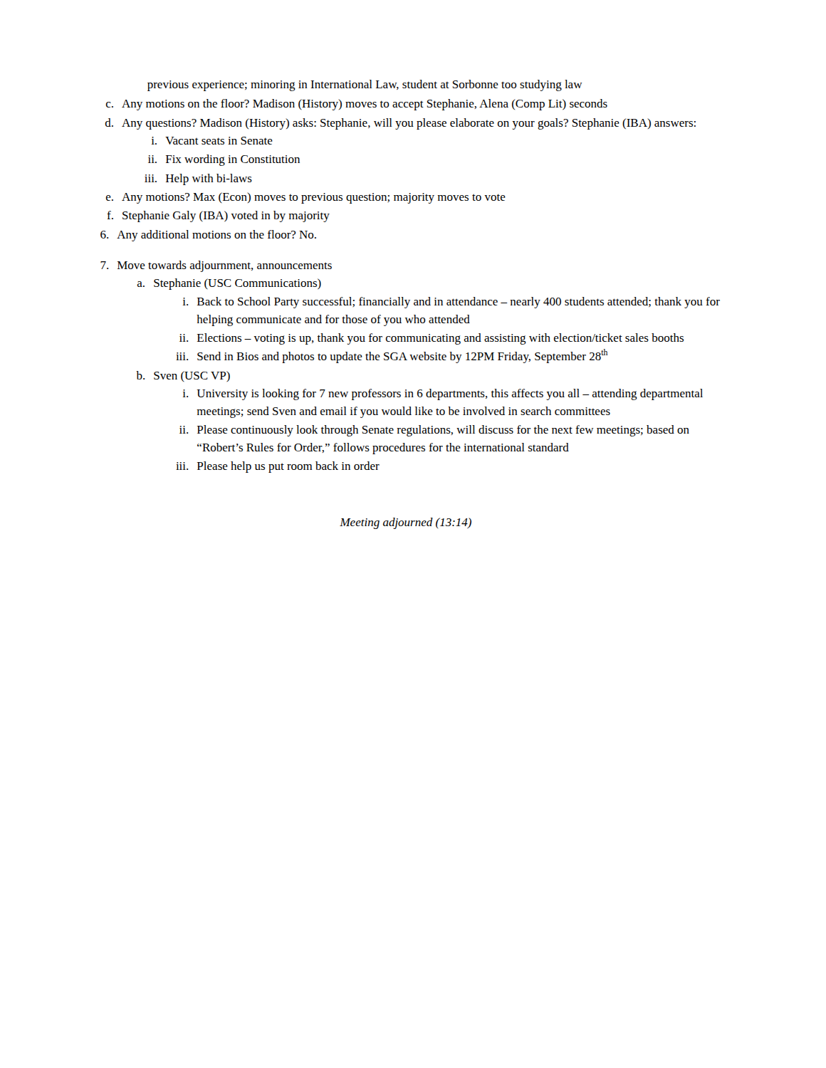previous experience; minoring in International Law, student at Sorbonne too studying law
Any motions on the floor? Madison (History) moves to accept Stephanie, Alena (Comp Lit) seconds
Any questions? Madison (History) asks: Stephanie, will you please elaborate on your goals? Stephanie (IBA) answers:
Vacant seats in Senate
Fix wording in Constitution
Help with bi-laws
Any motions? Max (Econ) moves to previous question; majority moves to vote
Stephanie Galy (IBA) voted in by majority
Any additional motions on the floor? No.
Move towards adjournment, announcements
Stephanie (USC Communications)
Back to School Party successful; financially and in attendance – nearly 400 students attended; thank you for helping communicate and for those of you who attended
Elections – voting is up, thank you for communicating and assisting with election/ticket sales booths
Send in Bios and photos to update the SGA website by 12PM Friday, September 28th
Sven (USC VP)
University is looking for 7 new professors in 6 departments, this affects you all – attending departmental meetings; send Sven and email if you would like to be involved in search committees
Please continuously look through Senate regulations, will discuss for the next few meetings; based on “Robert’s Rules for Order,” follows procedures for the international standard
Please help us put room back in order
Meeting adjourned (13:14)